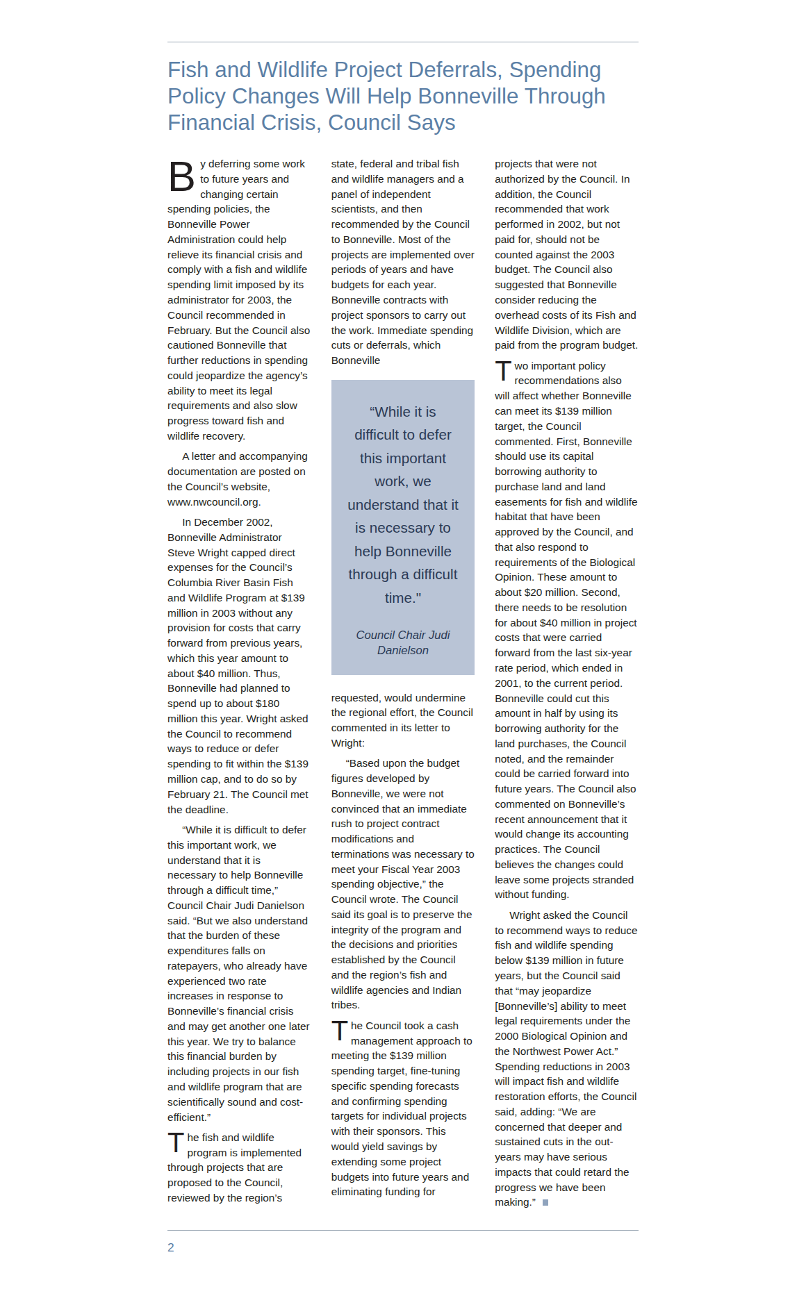Fish and Wildlife Project Deferrals, Spending Policy Changes Will Help Bonneville Through Financial Crisis, Council Says
By deferring some work to future years and changing certain spending policies, the Bonneville Power Administration could help relieve its financial crisis and comply with a fish and wildlife spending limit imposed by its administrator for 2003, the Council recommended in February. But the Council also cautioned Bonneville that further reductions in spending could jeopardize the agency’s ability to meet its legal requirements and also slow progress toward fish and wildlife recovery.
A letter and accompanying documentation are posted on the Council’s website, www.nwcouncil.org.
In December 2002, Bonneville Administrator Steve Wright capped direct expenses for the Council’s Columbia River Basin Fish and Wildlife Program at $139 million in 2003 without any provision for costs that carry forward from previous years, which this year amount to about $40 million. Thus, Bonneville had planned to spend up to about $180 million this year. Wright asked the Council to recommend ways to reduce or defer spending to fit within the $139 million cap, and to do so by February 21. The Council met the deadline.
“While it is difficult to defer this important work, we understand that it is necessary to help Bonneville through a difficult time,” Council Chair Judi Danielson said. “But we also understand that the burden of these expenditures falls on ratepayers, who already have experienced two rate increases in response to Bonneville’s financial crisis and may get another one later this year. We try to balance this financial burden by including projects in our fish and wildlife program that are scientifically sound and cost-efficient.”
The fish and wildlife program is implemented through projects that are proposed to the Council, reviewed by the region’s state, federal and tribal fish and wildlife managers and a panel of independent scientists, and then recommended by the Council to Bonneville. Most of the projects are implemented over periods of years and have budgets for each year. Bonneville contracts with project sponsors to carry out the work. Immediate spending cuts or deferrals, which Bonneville
“While it is difficult to defer this important work, we understand that it is necessary to help Bonneville through a difficult time."
Council Chair Judi Danielson
requested, would undermine the regional effort, the Council commented in its letter to Wright:
“Based upon the budget figures developed by Bonneville, we were not convinced that an immediate rush to project contract modifications and terminations was necessary to meet your Fiscal Year 2003 spending objective,” the Council wrote. The Council said its goal is to preserve the integrity of the program and the decisions and priorities established by the Council and the region’s fish and wildlife agencies and Indian tribes.
The Council took a cash management approach to meeting the $139 million spending target, fine-tuning specific spending forecasts and confirming spending targets for individual projects with their sponsors. This would yield savings by extending some project budgets into future years and eliminating funding for projects that were not authorized by the Council. In addition, the Council recommended that work performed in 2002, but not paid for, should not be counted against the 2003 budget. The Council also suggested that Bonneville consider reducing the overhead costs of its Fish and Wildlife Division, which are paid from the program budget.
Two important policy recommendations also will affect whether Bonneville can meet its $139 million target, the Council commented. First, Bonneville should use its capital borrowing authority to purchase land and land easements for fish and wildlife habitat that have been approved by the Council, and that also respond to requirements of the Biological Opinion. These amount to about $20 million. Second, there needs to be resolution for about $40 million in project costs that were carried forward from the last six-year rate period, which ended in 2001, to the current period. Bonneville could cut this amount in half by using its borrowing authority for the land purchases, the Council noted, and the remainder could be carried forward into future years. The Council also commented on Bonneville’s recent announcement that it would change its accounting practices. The Council believes the changes could leave some projects stranded without funding.
Wright asked the Council to recommend ways to reduce fish and wildlife spending below $139 million in future years, but the Council said that “may jeopardize [Bonneville’s] ability to meet legal requirements under the 2000 Biological Opinion and the Northwest Power Act.” Spending reductions in 2003 will impact fish and wildlife restoration efforts, the Council said, adding: “We are concerned that deeper and sustained cuts in the out-years may have serious impacts that could retard the progress we have been making.”
2